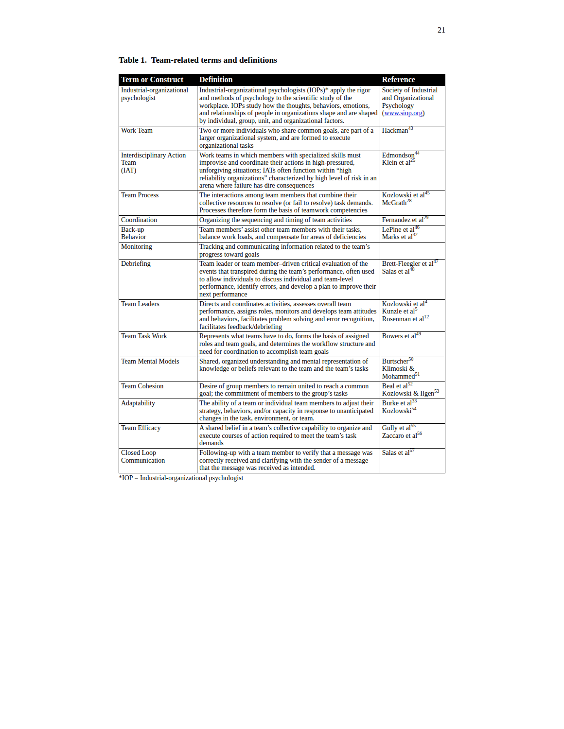21
Table 1. Team-related terms and definitions
| Term or Construct | Definition | Reference |
| --- | --- | --- |
| Industrial-organizational psychologist | Industrial-organizational psychologists (IOPs)* apply the rigor and methods of psychology to the scientific study of the workplace. IOPs study how the thoughts, behaviors, emotions, and relationships of people in organizations shape and are shaped by individual, group, unit, and organizational factors. | Society of Industrial and Organizational Psychology ( www.siop.org ) |
| Work Team | Two or more individuals who share common goals, are part of a larger organizational system, and are formed to execute organizational tasks | Hackman 43 |
| Interdisciplinary Action Team (IAT) | Work teams in which members with specialized skills must improvise and coordinate their actions in high-pressured, unforgiving situations; IATs often function within “high reliability organizations” characterized by high level of risk in an arena where failure has dire consequences | Edmondson 44 Klein et al 25 |
| Team Process | The interactions among team members that combine their collective resources to resolve (or fail to resolve) task demands. Processes therefore form the basis of teamwork competencies | Kozlowski et al 45 McGrath 28 |
| Coordination | Organizing the sequencing and timing of team activities | Fernandez et al 29 |
| Back-up Behavior | Team members’ assist other team members with their tasks, balance work loads, and compensate for areas of deficiencies | LePine et al 46 Marks et al 32 |
| Monitoring | Tracking and communicating information related to the team’s progress toward goals | |
| Debriefing | Team leader or team member–driven critical evaluation of the events that transpired during the team’s performance, often used to allow individuals to discuss individual and team-level performance, identify errors, and develop a plan to improve their next performance | Brett-Fleegler et al 47 Salas et al 48 |
| Team Leaders | Directs and coordinates activities, assesses overall team performance, assigns roles, monitors and develops team attitudes and behaviors, facilitates problem solving and error recognition, facilitates feedback/debriefing | Kozlowski et al 4 Kunzle et al 5 Rosenman et al 12 |
| Team Task Work | Represents what teams have to do, forms the basis of assigned roles and team goals, and determines the workflow structure and need for coordination to accomplish team goals | Bowers et al 49 |
| Team Mental Models | Shared, organized understanding and mental representation of knowledge or beliefs relevant to the team and the team’s tasks | Burtscher 50 Klimoski & Mohammed 51 |
| Team Cohesion | Desire of group members to remain united to reach a common goal; the commitment of members to the group’s tasks | Beal et al 52 Kozlowski & Ilgen 53 |
| Adaptability | The ability of a team or individual team members to adjust their strategy, behaviors, and/or capacity in response to unanticipated changes in the task, environment, or team. | Burke et al 33 Kozlowski 54 |
| Team Efficacy | A shared belief in a team’s collective capability to organize and execute courses of action required to meet the team’s task demands | Gully et al 55 Zaccaro et al 56 |
| Closed Loop Communication | Following-up with a team member to verify that a message was correctly received and clarifying with the sender of a message that the message was received as intended. | Salas et al 57 |
*IOP = Industrial-organizational psychologist